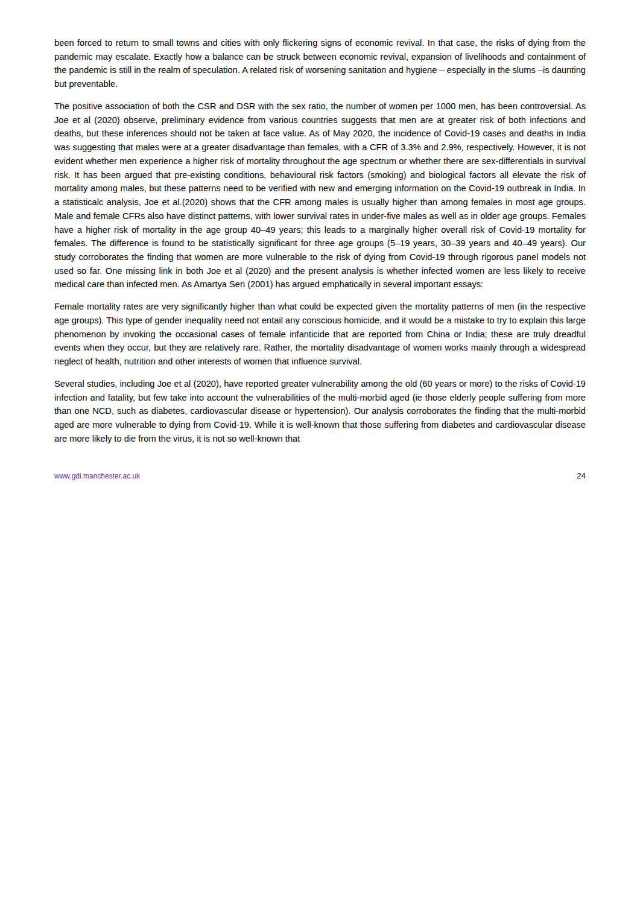been forced to return to small towns and cities with only flickering signs of economic revival. In that case, the risks of dying from the pandemic may escalate. Exactly how a balance can be struck between economic revival, expansion of livelihoods and containment of the pandemic is still in the realm of speculation. A related risk of worsening sanitation and hygiene – especially in the slums –is daunting but preventable.
The positive association of both the CSR and DSR with the sex ratio, the number of women per 1000 men, has been controversial. As Joe et al (2020) observe, preliminary evidence from various countries suggests that men are at greater risk of both infections and deaths, but these inferences should not be taken at face value. As of May 2020, the incidence of Covid-19 cases and deaths in India was suggesting that males were at a greater disadvantage than females, with a CFR of 3.3% and 2.9%, respectively. However, it is not evident whether men experience a higher risk of mortality throughout the age spectrum or whether there are sex-differentials in survival risk. It has been argued that pre-existing conditions, behavioural risk factors (smoking) and biological factors all elevate the risk of mortality among males, but these patterns need to be verified with new and emerging information on the Covid-19 outbreak in India. In a statisticalc analysis, Joe et al.(2020) shows that the CFR among males is usually higher than among females in most age groups. Male and female CFRs also have distinct patterns, with lower survival rates in under-five males as well as in older age groups. Females have a higher risk of mortality in the age group 40–49 years; this leads to a marginally higher overall risk of Covid-19 mortality for females. The difference is found to be statistically significant for three age groups (5–19 years, 30–39 years and 40–49 years). Our study corroborates the finding that women are more vulnerable to the risk of dying from Covid-19 through rigorous panel models not used so far. One missing link in both Joe et al (2020) and the present analysis is whether infected women are less likely to receive medical care than infected men. As Amartya Sen (2001) has argued emphatically in several important essays:
Female mortality rates are very significantly higher than what could be expected given the mortality patterns of men (in the respective age groups). This type of gender inequality need not entail any conscious homicide, and it would be a mistake to try to explain this large phenomenon by invoking the occasional cases of female infanticide that are reported from China or India; these are truly dreadful events when they occur, but they are relatively rare. Rather, the mortality disadvantage of women works mainly through a widespread neglect of health, nutrition and other interests of women that influence survival.
Several studies, including Joe et al (2020), have reported greater vulnerability among the old (60 years or more) to the risks of Covid-19 infection and fatality, but few take into account the vulnerabilities of the multi-morbid aged (ie those elderly people suffering from more than one NCD, such as diabetes, cardiovascular disease or hypertension). Our analysis corroborates the finding that the multi-morbid aged are more vulnerable to dying from Covid-19. While it is well-known that those suffering from diabetes and cardiovascular disease are more likely to die from the virus, it is not so well-known that
www.gdi.manchester.ac.uk 24